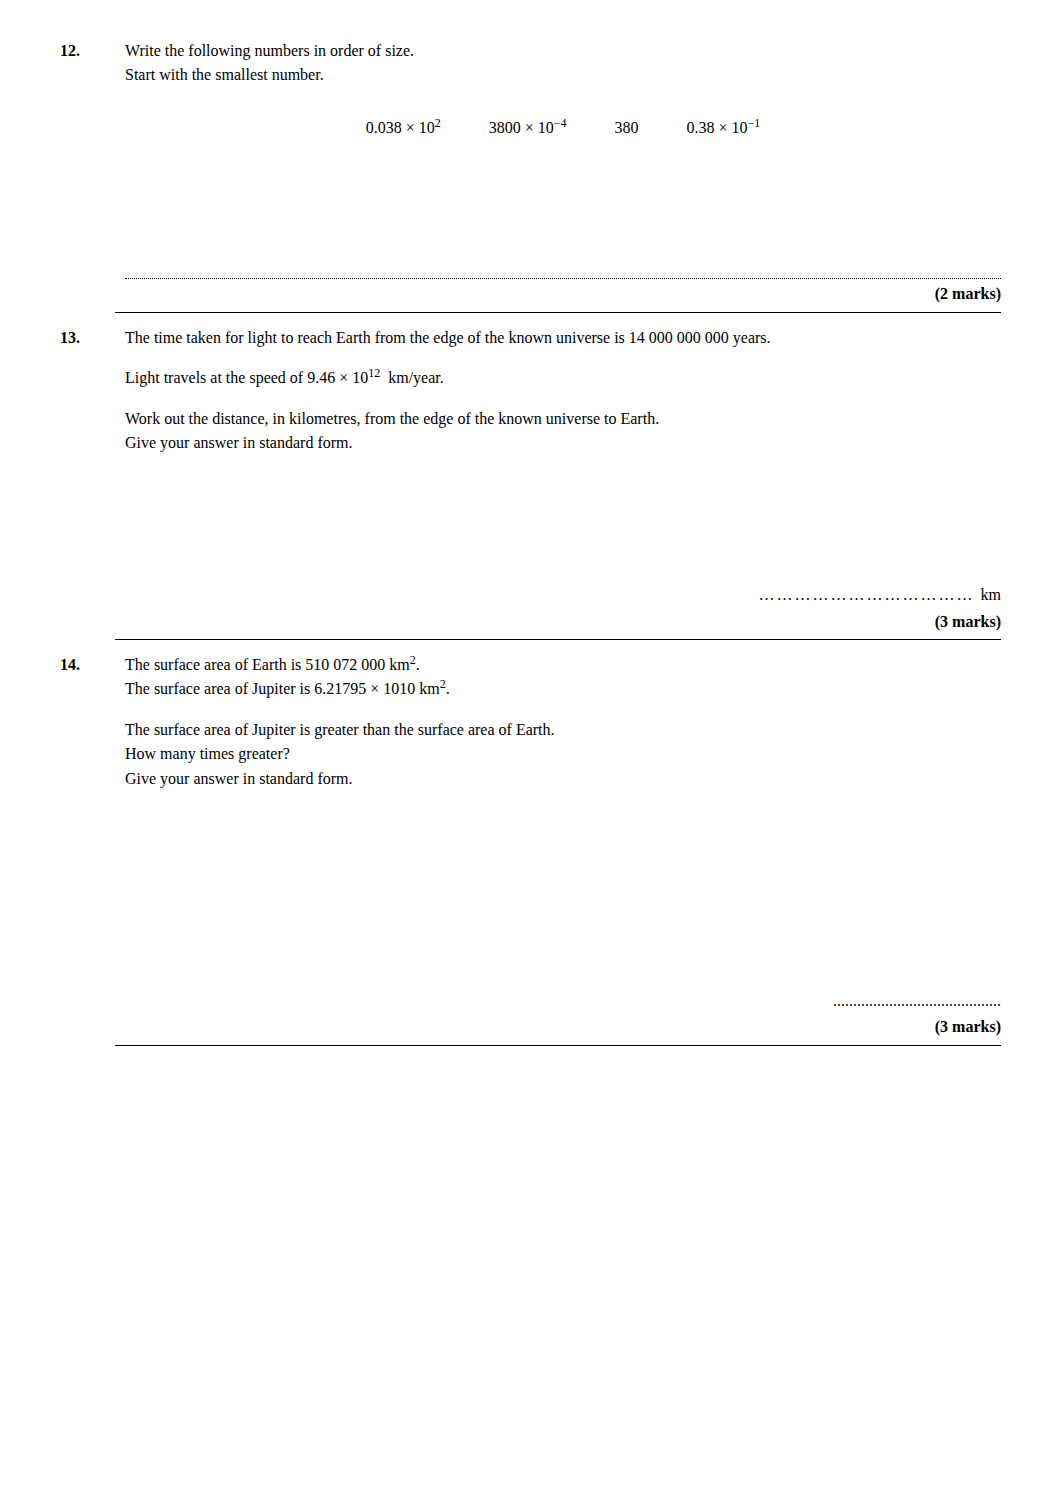12.
Write the following numbers in order of size.
Start with the smallest number.
0.038 × 102 3800 × 10−4 380 0.38 × 10−1
(2 marks)
13.
The time taken for light to reach Earth from the edge of the known universe is 14 000 000 000 years.
Light travels at the speed of 9.46 × 1012 km/year.
Work out the distance, in kilometres, from the edge of the known universe to Earth.
Give your answer in standard form.
………………………………km
(3 marks)
14.
The surface area of Earth is 510 072 000 km2.
The surface area of Jupiter is 6.21795 × 1010 km2.
The surface area of Jupiter is greater than the surface area of Earth.
How many times greater?
Give your answer in standard form.
..........................................
(3 marks)